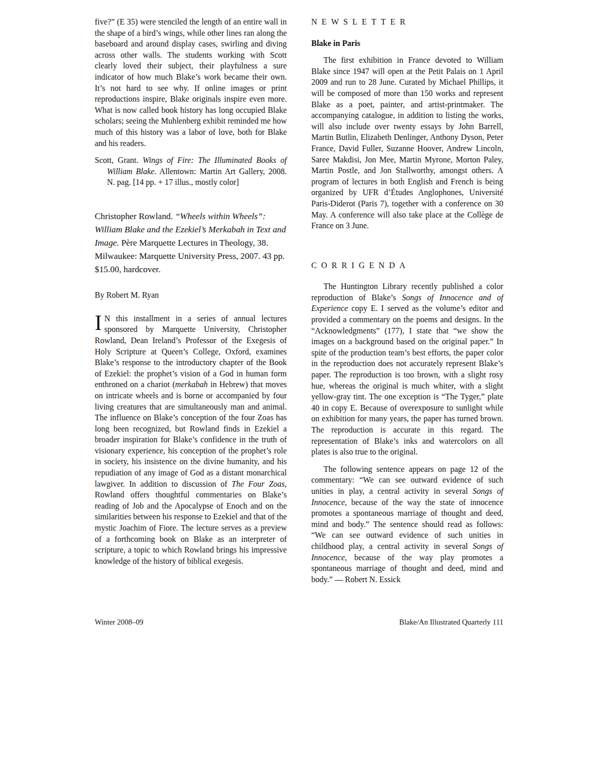five?” (E 35) were stenciled the length of an entire wall in the shape of a bird’s wings, while other lines ran along the baseboard and around display cases, swirling and diving across other walls. The students working with Scott clearly loved their subject, their playfulness a sure indicator of how much Blake’s work became their own. It’s not hard to see why. If online images or print reproductions inspire, Blake originals inspire even more. What is now called book history has long occupied Blake scholars; seeing the Muhlenberg exhibit reminded me how much of this history was a labor of love, both for Blake and his readers.
Scott, Grant. Wings of Fire: The Illuminated Books of William Blake. Allentown: Martin Art Gallery, 2008. N. pag. [14 pp. + 17 illus., mostly color]
Christopher Rowland. “Wheels within Wheels”: William Blake and the Ezekiel’s Merkabah in Text and Image. Père Marquette Lectures in Theology, 38. Milwaukee: Marquette University Press, 2007. 43 pp. $15.00, hardcover.
By Robert M. Ryan
IN this installment in a series of annual lectures sponsored by Marquette University, Christopher Rowland, Dean Ireland’s Professor of the Exegesis of Holy Scripture at Queen’s College, Oxford, examines Blake’s response to the introductory chapter of the Book of Ezekiel: the prophet’s vision of a God in human form enthroned on a chariot (merkabah in Hebrew) that moves on intricate wheels and is borne or accompanied by four living creatures that are simultaneously man and animal. The influence on Blake’s conception of the four Zoas has long been recognized, but Rowland finds in Ezekiel a broader inspiration for Blake’s confidence in the truth of visionary experience, his conception of the prophet’s role in society, his insistence on the divine humanity, and his repudiation of any image of God as a distant monarchical lawgiver. In addition to discussion of The Four Zoas, Rowland offers thoughtful commentaries on Blake’s reading of Job and the Apocalypse of Enoch and on the similarities between his response to Ezekiel and that of the mystic Joachim of Fiore. The lecture serves as a preview of a forthcoming book on Blake as an interpreter of scripture, a topic to which Rowland brings his impressive knowledge of the history of biblical exegesis.
Newsletter
Blake in Paris
The first exhibition in France devoted to William Blake since 1947 will open at the Petit Palais on 1 April 2009 and run to 28 June. Curated by Michael Phillips, it will be composed of more than 150 works and represent Blake as a poet, painter, and artist-printmaker. The accompanying catalogue, in addition to listing the works, will also include over twenty essays by John Barrell, Martin Butlin, Elizabeth Denlinger, Anthony Dyson, Peter France, David Fuller, Suzanne Hoover, Andrew Lincoln, Saree Makdisi, Jon Mee, Martin Myrone, Morton Paley, Martin Postle, and Jon Stallworthy, amongst others. A program of lectures in both English and French is being organized by UFR d’Études Anglophones, Université Paris-Diderot (Paris 7), together with a conference on 30 May. A conference will also take place at the Collège de France on 3 June.
Corrigenda
The Huntington Library recently published a color reproduction of Blake’s Songs of Innocence and of Experience copy E. I served as the volume’s editor and provided a commentary on the poems and designs. In the “Acknowledgments” (177), I state that “we show the images on a background based on the original paper.” In spite of the production team’s best efforts, the paper color in the reproduction does not accurately represent Blake’s paper. The reproduction is too brown, with a slight rosy hue, whereas the original is much whiter, with a slight yellow-gray tint. The one exception is “The Tyger,” plate 40 in copy E. Because of overexposure to sunlight while on exhibition for many years, the paper has turned brown. The reproduction is accurate in this regard. The representation of Blake’s inks and watercolors on all plates is also true to the original.
The following sentence appears on page 12 of the commentary: “We can see outward evidence of such unities in play, a central activity in several Songs of Innocence, because of the way the state of innocence promotes a spontaneous marriage of thought and deed, mind and body.” The sentence should read as follows: “We can see outward evidence of such unities in childhood play, a central activity in several Songs of Innocence, because of the way play promotes a spontaneous marriage of thought and deed, mind and body.” — Robert N. Essick
Winter 2008–09 Blake/An Illustrated Quarterly 111